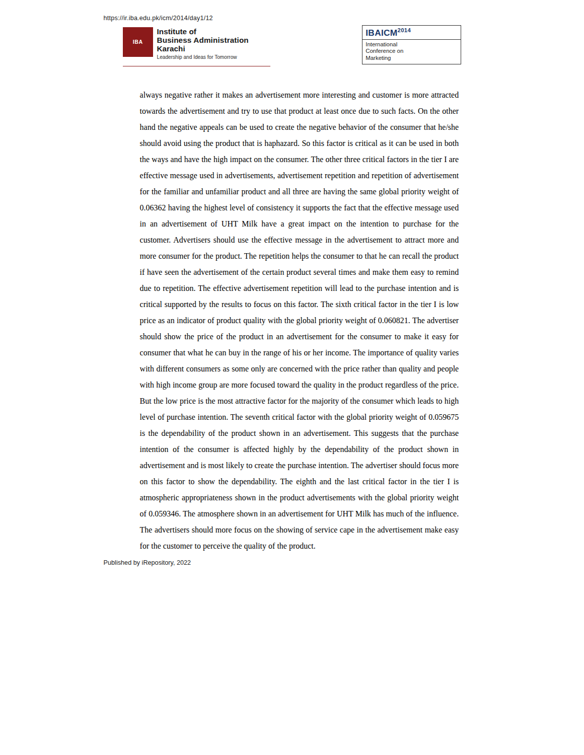https://ir.iba.edu.pk/icm/2014/day1/12
IBA
Institute of Business Administration Karachi Leadership and Ideas for Tomorrow
IBAICM2014
International Conference on Marketing
always negative rather it makes an advertisement more interesting and customer is more attracted towards the advertisement and try to use that product at least once due to such facts. On the other hand the negative appeals can be used to create the negative behavior of the consumer that he/she should avoid using the product that is haphazard. So this factor is critical as it can be used in both the ways and have the high impact on the consumer. The other three critical factors in the tier I are effective message used in advertisements, advertisement repetition and repetition of advertisement for the familiar and unfamiliar product and all three are having the same global priority weight of 0.06362 having the highest level of consistency it supports the fact that the effective message used in an advertisement of UHT Milk have a great impact on the intention to purchase for the customer. Advertisers should use the effective message in the advertisement to attract more and more consumer for the product. The repetition helps the consumer to that he can recall the product if have seen the advertisement of the certain product several times and make them easy to remind due to repetition. The effective advertisement repetition will lead to the purchase intention and is critical supported by the results to focus on this factor. The sixth critical factor in the tier I is low price as an indicator of product quality with the global priority weight of 0.060821. The advertiser should show the price of the product in an advertisement for the consumer to make it easy for consumer that what he can buy in the range of his or her income. The importance of quality varies with different consumers as some only are concerned with the price rather than quality and people with high income group are more focused toward the quality in the product regardless of the price. But the low price is the most attractive factor for the majority of the consumer which leads to high level of purchase intention. The seventh critical factor with the global priority weight of 0.059675 is the dependability of the product shown in an advertisement. This suggests that the purchase intention of the consumer is affected highly by the dependability of the product shown in advertisement and is most likely to create the purchase intention. The advertiser should focus more on this factor to show the dependability. The eighth and the last critical factor in the tier I is atmospheric appropriateness shown in the product advertisements with the global priority weight of 0.059346. The atmosphere shown in an advertisement for UHT Milk has much of the influence. The advertisers should more focus on the showing of service cape in the advertisement make easy for the customer to perceive the quality of the product.
Published by iRepository, 2022